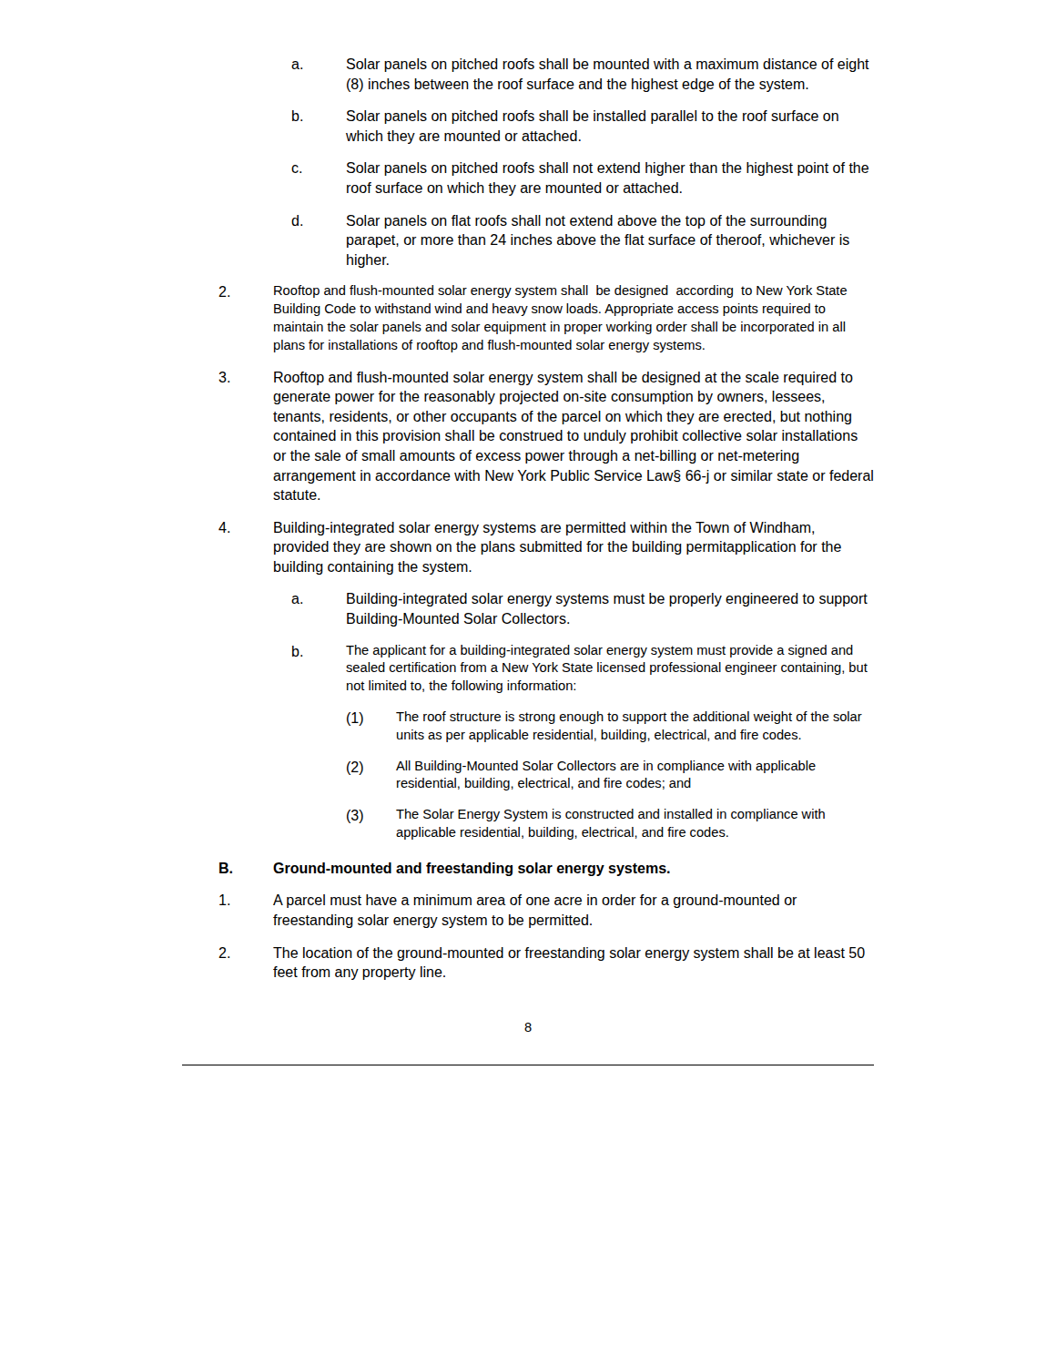a.
Solar panels on pitched roofs shall be mounted with a maximum distance of eight (8) inches between the roof surface and the highest edge of the system.
b.
Solar panels on pitched roofs shall be installed parallel to the roof surface on which they are mounted or attached.
c.
Solar panels on pitched roofs shall not extend higher than the highest point of the roof surface on which they are mounted or attached.
d.
Solar panels on flat roofs shall not extend above the top of the surrounding parapet, or more than 24 inches above the flat surface of theroof, whichever is higher.
2.
Rooftop and flush-mounted solar energy system shall be designed according to New York State Building Code to withstand wind and heavy snow loads. Appropriate access points required to maintain the solar panels and solar equipment in proper working order shall be incorporated in all plans for installations of rooftop and flush-mounted solar energy systems.
3.
Rooftop and flush-mounted solar energy system shall be designed at the scale required to generate power for the reasonably projected on-site consumption by owners, lessees, tenants, residents, or other occupants of the parcel on which they are erected, but nothing contained in this provision shall be construed to unduly prohibit collective solar installations or the sale of small amounts of excess power through a net-billing or net-metering arrangement in accordance with New York Public Service Law§ 66-j or similar state or federal statute.
4.
Building-integrated solar energy systems are permitted within the Town of Windham, provided they are shown on the plans submitted for the building permitapplication for the building containing the system.
a.
Building-integrated solar energy systems must be properly engineered to support Building-Mounted Solar Collectors.
b.
The applicant for a building-integrated solar energy system must provide a signed and sealed certification from a New York State licensed professional engineer containing, but not limited to, the following information:
(1)
The roof structure is strong enough to support the additional weight of the solar units as per applicable residential, building, electrical, and fire codes.
(2)
All Building-Mounted Solar Collectors are in compliance with applicable residential, building, electrical, and fire codes; and
(3)
The Solar Energy System is constructed and installed in compliance with applicable residential, building, electrical, and fire codes.
B.
Ground-mounted and freestanding solar energy systems.
1.
A parcel must have a minimum area of one acre in order for a ground-mounted or freestanding solar energy system to be permitted.
2.
The location of the ground-mounted or freestanding solar energy system shall be at least 50 feet from any property line.
8